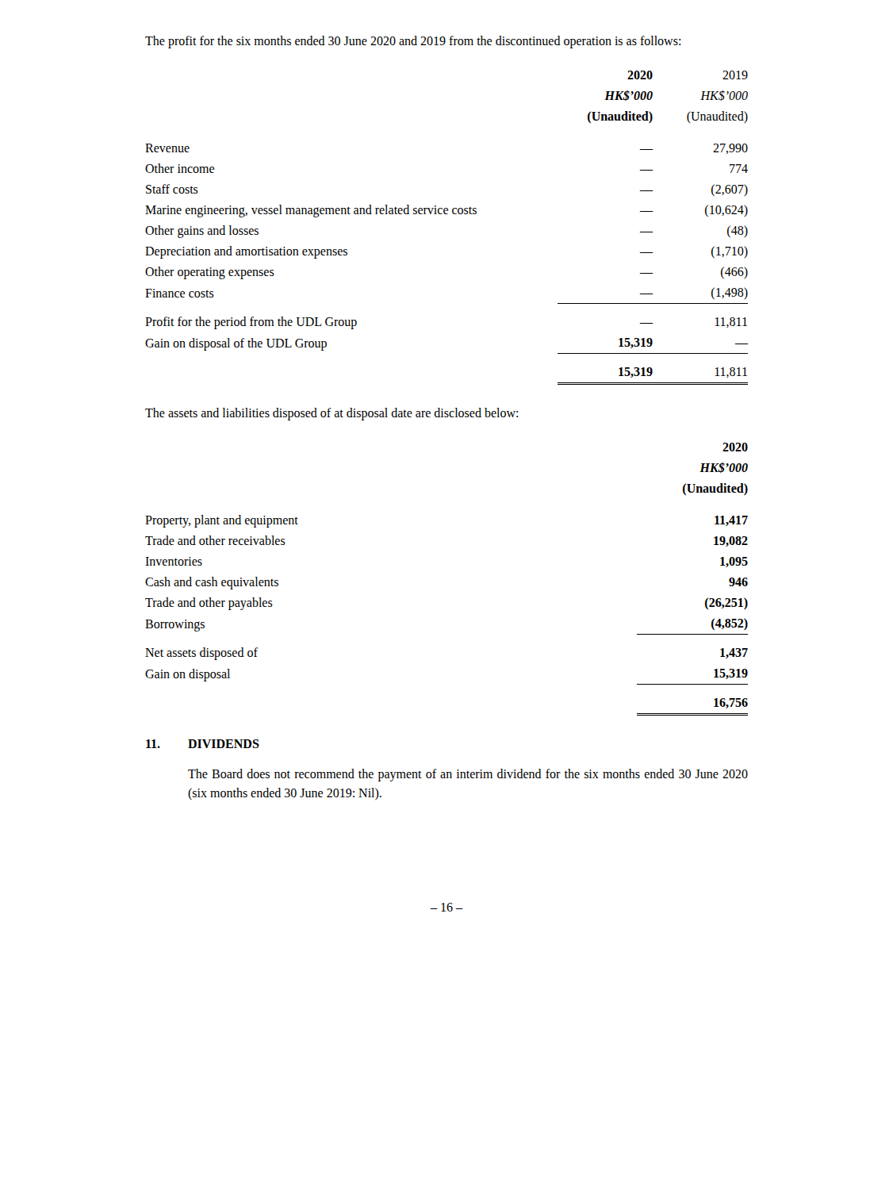The profit for the six months ended 30 June 2020 and 2019 from the discontinued operation is as follows:
| | 2020 | 2019 |
| | HK$’000 | HK$’000 |
| | (Unaudited) | (Unaudited) |
| Revenue | — | 27,990 |
| Other income | — | 774 |
| Staff costs | — | (2,607) |
| Marine engineering, vessel management and related service costs | — | (10,624) |
| Other gains and losses | — | (48) |
| Depreciation and amortisation expenses | — | (1,710) |
| Other operating expenses | — | (466) |
| Finance costs | — | (1,498) |
| Profit for the period from the UDL Group | — | 11,811 |
| Gain on disposal of the UDL Group | 15,319 | — |
| | 15,319 | 11,811 |
The assets and liabilities disposed of at disposal date are disclosed below:
| | 2020 |
| | HK$’000 |
| | (Unaudited) |
| Property, plant and equipment | 11,417 |
| Trade and other receivables | 19,082 |
| Inventories | 1,095 |
| Cash and cash equivalents | 946 |
| Trade and other payables | (26,251) |
| Borrowings | (4,852) |
| Net assets disposed of | 1,437 |
| Gain on disposal | 15,319 |
| | 16,756 |
11.
DIVIDENDS
The Board does not recommend the payment of an interim dividend for the six months ended 30 June 2020 (six months ended 30 June 2019: Nil).
– 16 –